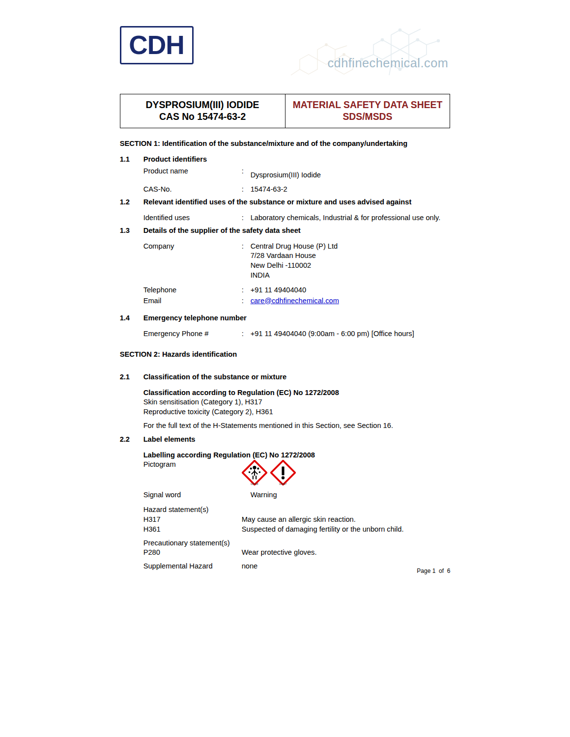CDH
cdhfinechemical.com
| DYSPROSIUM(III) IODIDE CAS No 15474-63-2 | MATERIAL SAFETY DATA SHEET SDS/MSDS |
SECTION 1: Identification of the substance/mixture and of the company/undertaking
1.1
Product identifiers
Product name
:
Dysprosium(III) Iodide
CAS-No.
:
15474-63-2
1.2
Relevant identified uses of the substance or mixture and uses advised against
Identified uses
:
Laboratory chemicals, Industrial & for professional use only.
1.3
Details of the supplier of the safety data sheet
Company
:
Central Drug House (P) Ltd
7/28 Vardaan House
New Delhi -110002
INDIA
Telephone
:
+91 11 49404040
Email
:
care@cdhfinechemical.com
1.4
Emergency telephone number
Emergency Phone #
:
+91 11 49404040 (9:00am - 6:00 pm) [Office hours]
SECTION 2: Hazards identification
2.1
Classification of the substance or mixture
Classification according to Regulation (EC) No 1272/2008
Skin sensitisation (Category 1), H317
Reproductive toxicity (Category 2), H361
For the full text of the H-Statements mentioned in this Section, see Section 16.
2.2
Label elements
Labelling according Regulation (EC) No 1272/2008
Pictogram
GHS08
GHS07
Signal word
Warning
Hazard statement(s)
H317
May cause an allergic skin reaction.
H361
Suspected of damaging fertility or the unborn child.
Precautionary statement(s)
P280
Wear protective gloves.
Supplemental Hazard
none
Page 1 of 6